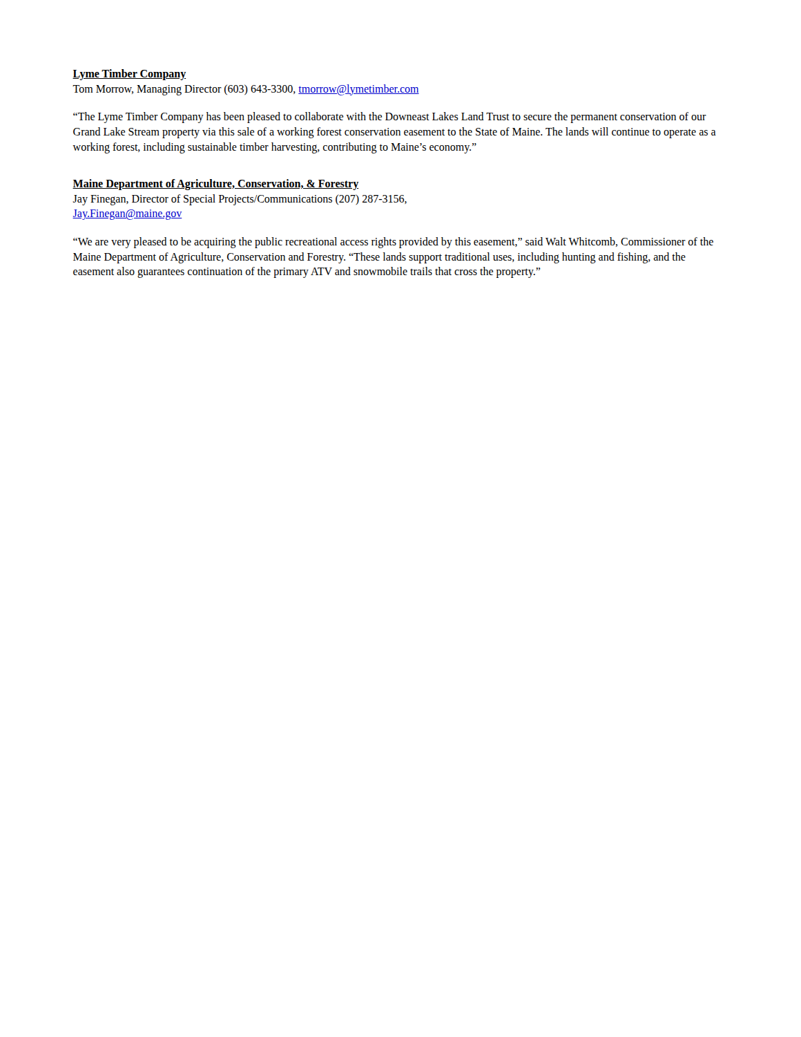Lyme Timber Company
Tom Morrow, Managing Director (603) 643-3300, tmorrow@lymetimber.com
“The Lyme Timber Company has been pleased to collaborate with the Downeast Lakes Land Trust to secure the permanent conservation of our Grand Lake Stream property via this sale of a working forest conservation easement to the State of Maine. The lands will continue to operate as a working forest, including sustainable timber harvesting, contributing to Maine’s economy.”
Maine Department of Agriculture, Conservation, & Forestry
Jay Finegan, Director of Special Projects/Communications (207) 287-3156,
Jay.Finegan@maine.gov
“We are very pleased to be acquiring the public recreational access rights provided by this easement,” said Walt Whitcomb, Commissioner of the Maine Department of Agriculture, Conservation and Forestry. “These lands support traditional uses, including hunting and fishing, and the easement also guarantees continuation of the primary ATV and snowmobile trails that cross the property.”